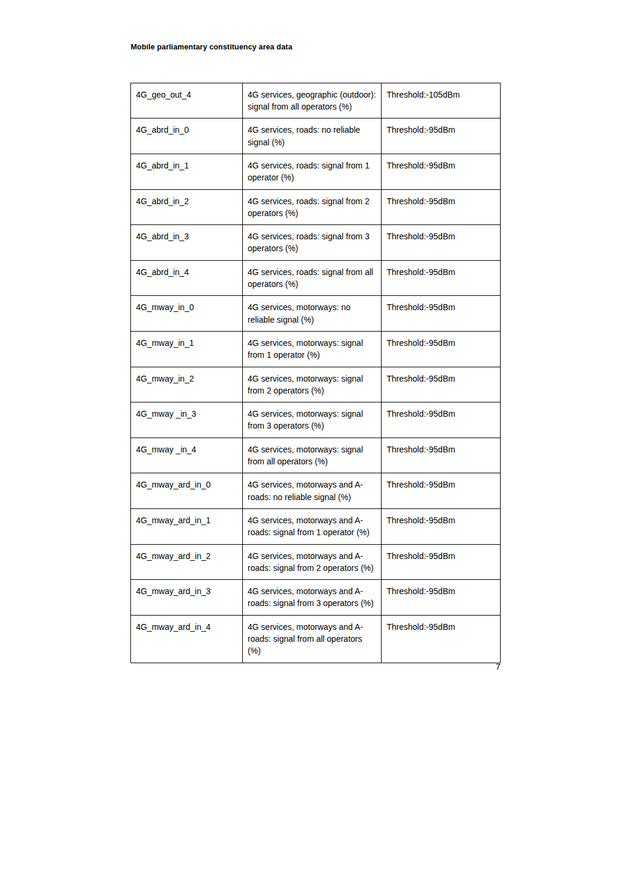Mobile parliamentary constituency area data
| 4G_geo_out_4 | 4G services, geographic (outdoor): signal from all operators (%) | Threshold:-105dBm |
| 4G_abrd_in_0 | 4G services, roads: no reliable signal (%) | Threshold:-95dBm |
| 4G_abrd_in_1 | 4G services, roads: signal from 1 operator (%) | Threshold:-95dBm |
| 4G_abrd_in_2 | 4G services, roads: signal from 2 operators (%) | Threshold:-95dBm |
| 4G_abrd_in_3 | 4G services, roads: signal from 3 operators (%) | Threshold:-95dBm |
| 4G_abrd_in_4 | 4G services, roads: signal from all operators (%) | Threshold:-95dBm |
| 4G_mway_in_0 | 4G services, motorways: no reliable signal (%) | Threshold:-95dBm |
| 4G_mway_in_1 | 4G services, motorways: signal from 1 operator (%) | Threshold:-95dBm |
| 4G_mway_in_2 | 4G services, motorways: signal from 2 operators (%) | Threshold:-95dBm |
| 4G_mway _in_3 | 4G services, motorways: signal from 3 operators (%) | Threshold:-95dBm |
| 4G_mway _in_4 | 4G services, motorways: signal from all operators (%) | Threshold:-95dBm |
| 4G_mway_ard_in_0 | 4G services, motorways and A-roads: no reliable signal (%) | Threshold:-95dBm |
| 4G_mway_ard_in_1 | 4G services, motorways and A-roads: signal from 1 operator (%) | Threshold:-95dBm |
| 4G_mway_ard_in_2 | 4G services, motorways and A-roads: signal from 2 operators (%) | Threshold:-95dBm |
| 4G_mway_ard_in_3 | 4G services, motorways and A-roads: signal from 3 operators (%) | Threshold:-95dBm |
| 4G_mway_ard_in_4 | 4G services, motorways and A-roads: signal from all operators (%) | Threshold:-95dBm |
7